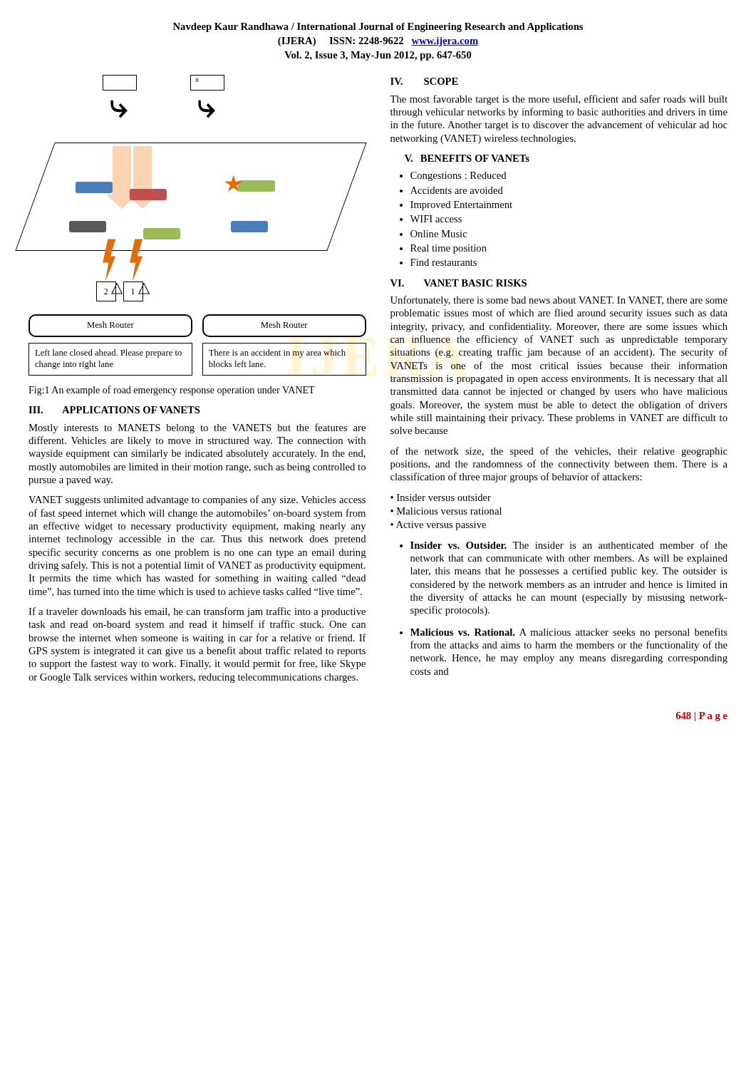IJERA
Navdeep Kaur Randhawa / International Journal of Engineering Research and Applications (IJERA) ISSN: 2248-9622 www.ijera.com Vol. 2, Issue 3, May-Jun 2012, pp. 647-650
⤷
⤷
2
1
△
△
Mesh Router
Mesh Router
Left lane closed ahead. Please prepare to change into right lane
There is an accident in my area which blocks left lane.
Fig:1 An example of road emergency response operation under VANET
III. APPLICATIONS OF VANETS
Mostly interests to MANETS belong to the VANETS but the features are different. Vehicles are likely to move in structured way. The connection with wayside equipment can similarly be indicated absolutely accurately. In the end, mostly automobiles are limited in their motion range, such as being controlled to pursue a paved way.
VANET suggests unlimited advantage to companies of any size. Vehicles access of fast speed internet which will change the automobiles’ on-board system from an effective widget to necessary productivity equipment, making nearly any internet technology accessible in the car. Thus this network does pretend specific security concerns as one problem is no one can type an email during driving safely. This is not a potential limit of VANET as productivity equipment. It permits the time which has wasted for something in waiting called “dead time”, has turned into the time which is used to achieve tasks called “live time”.
If a traveler downloads his email, he can transform jam traffic into a productive task and read on-board system and read it himself if traffic stuck. One can browse the internet when someone is waiting in car for a relative or friend. If GPS system is integrated it can give us a benefit about traffic related to reports to support the fastest way to work. Finally, it would permit for free, like Skype or Google Talk services within workers, reducing telecommunications charges.
IV. SCOPE
The most favorable target is the more useful, efficient and safer roads will built through vehicular networks by informing to basic authorities and drivers in time in the future. Another target is to discover the advancement of vehicular ad hoc networking (VANET) wireless technologies.
V. BENEFITS OF VANETs
Congestions : Reduced
Accidents are avoided
Improved Entertainment
WIFI access
Online Music
Real time position
Find restaurants
VI. VANET BASIC RISKS
Unfortunately, there is some bad news about VANET. In VANET, there are some problematic issues most of which are flied around security issues such as data integrity, privacy, and confidentiality. Moreover, there are some issues which can influence the efficiency of VANET such as unpredictable temporary situations (e.g. creating traffic jam because of an accident). The security of VANETs is one of the most critical issues because their information transmission is propagated in open access environments. It is necessary that all transmitted data cannot be injected or changed by users who have malicious goals. Moreover, the system must be able to detect the obligation of drivers while still maintaining their privacy. These problems in VANET are difficult to solve because
of the network size, the speed of the vehicles, their relative geographic positions, and the randomness of the connectivity between them. There is a classification of three major groups of behavior of attackers:
• Insider versus outsider
• Malicious versus rational
• Active versus passive
Insider vs. Outsider. The insider is an authenticated member of the network that can communicate with other members. As will be explained later, this means that he possesses a certified public key. The outsider is considered by the network members as an intruder and hence is limited in the diversity of attacks he can mount (especially by misusing network-specific protocols).
Malicious vs. Rational. A malicious attacker seeks no personal benefits from the attacks and aims to harm the members or the functionality of the network. Hence, he may employ any means disregarding corresponding costs and
648 | P a g e